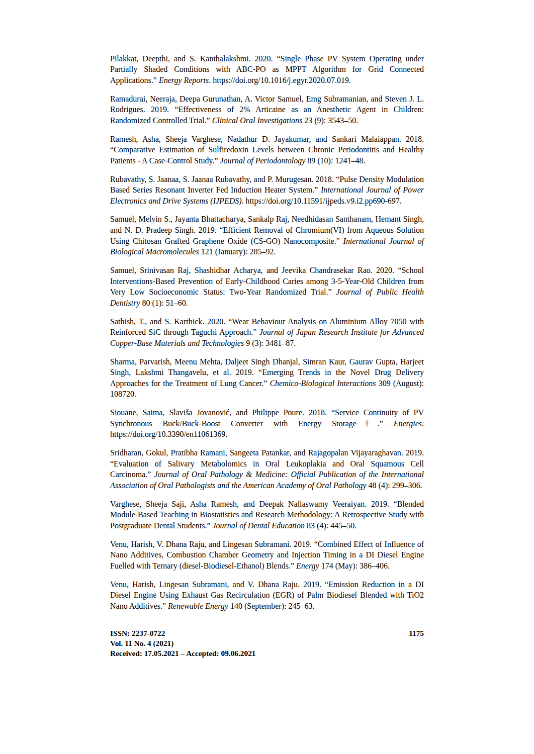Pilakkat, Deepthi, and S. Kanthalakshmi. 2020. “Single Phase PV System Operating under Partially Shaded Conditions with ABC-PO as MPPT Algorithm for Grid Connected Applications.” Energy Reports. https://doi.org/10.1016/j.egyr.2020.07.019.
Ramadurai, Neeraja, Deepa Gurunathan, A. Victor Samuel, Emg Subramanian, and Steven J. L. Rodrigues. 2019. “Effectiveness of 2% Articaine as an Anesthetic Agent in Children: Randomized Controlled Trial.” Clinical Oral Investigations 23 (9): 3543–50.
Ramesh, Asha, Sheeja Varghese, Nadathur D. Jayakumar, and Sankari Malaiappan. 2018. “Comparative Estimation of Sulfiredoxin Levels between Chronic Periodontitis and Healthy Patients - A Case-Control Study.” Journal of Periodontology 89 (10): 1241–48.
Rubavathy, S. Jaanaa, S. Jaanaa Rubavathy, and P. Murugesan. 2018. “Pulse Density Modulation Based Series Resonant Inverter Fed Induction Heater System.” International Journal of Power Electronics and Drive Systems (IJPEDS). https://doi.org/10.11591/ijpeds.v9.i2.pp690-697.
Samuel, Melvin S., Jayanta Bhattacharya, Sankalp Raj, Needhidasan Santhanam, Hemant Singh, and N. D. Pradeep Singh. 2019. “Efficient Removal of Chromium(VI) from Aqueous Solution Using Chitosan Grafted Graphene Oxide (CS-GO) Nanocomposite.” International Journal of Biological Macromolecules 121 (January): 285–92.
Samuel, Srinivasan Raj, Shashidhar Acharya, and Jeevika Chandrasekar Rao. 2020. “School Interventions-Based Prevention of Early-Childhood Caries among 3-5-Year-Old Children from Very Low Socioeconomic Status: Two-Year Randomized Trial.” Journal of Public Health Dentistry 80 (1): 51–60.
Sathish, T., and S. Karthick. 2020. “Wear Behaviour Analysis on Aluminium Alloy 7050 with Reinforced SiC through Taguchi Approach.” Journal of Japan Research Institute for Advanced Copper-Base Materials and Technologies 9 (3): 3481–87.
Sharma, Parvarish, Meenu Mehta, Daljeet Singh Dhanjal, Simran Kaur, Gaurav Gupta, Harjeet Singh, Lakshmi Thangavelu, et al. 2019. “Emerging Trends in the Novel Drug Delivery Approaches for the Treatment of Lung Cancer.” Chemico-Biological Interactions 309 (August): 108720.
Siouane, Saima, Slaviša Jovanović, and Philippe Poure. 2018. “Service Continuity of PV Synchronous Buck/Buck-Boost Converter with Energy Storage†.” Energies. https://doi.org/10.3390/en11061369.
Sridharan, Gokul, Pratibha Ramani, Sangeeta Patankar, and Rajagopalan Vijayaraghavan. 2019. “Evaluation of Salivary Metabolomics in Oral Leukoplakia and Oral Squamous Cell Carcinoma.” Journal of Oral Pathology & Medicine: Official Publication of the International Association of Oral Pathologists and the American Academy of Oral Pathology 48 (4): 299–306.
Varghese, Sheeja Saji, Asha Ramesh, and Deepak Nallaswamy Veeraiyan. 2019. “Blended Module-Based Teaching in Biostatistics and Research Methodology: A Retrospective Study with Postgraduate Dental Students.” Journal of Dental Education 83 (4): 445–50.
Venu, Harish, V. Dhana Raju, and Lingesan Subramani. 2019. “Combined Effect of Influence of Nano Additives, Combustion Chamber Geometry and Injection Timing in a DI Diesel Engine Fuelled with Ternary (diesel-Biodiesel-Ethanol) Blends.” Energy 174 (May): 386–406.
Venu, Harish, Lingesan Subramani, and V. Dhana Raju. 2019. “Emission Reduction in a DI Diesel Engine Using Exhaust Gas Recirculation (EGR) of Palm Biodiesel Blended with TiO2 Nano Additives.” Renewable Energy 140 (September): 245–63.
ISSN: 2237-0722
1175
Vol. 11 No. 4 (2021)
Received: 17.05.2021 – Accepted: 09.06.2021